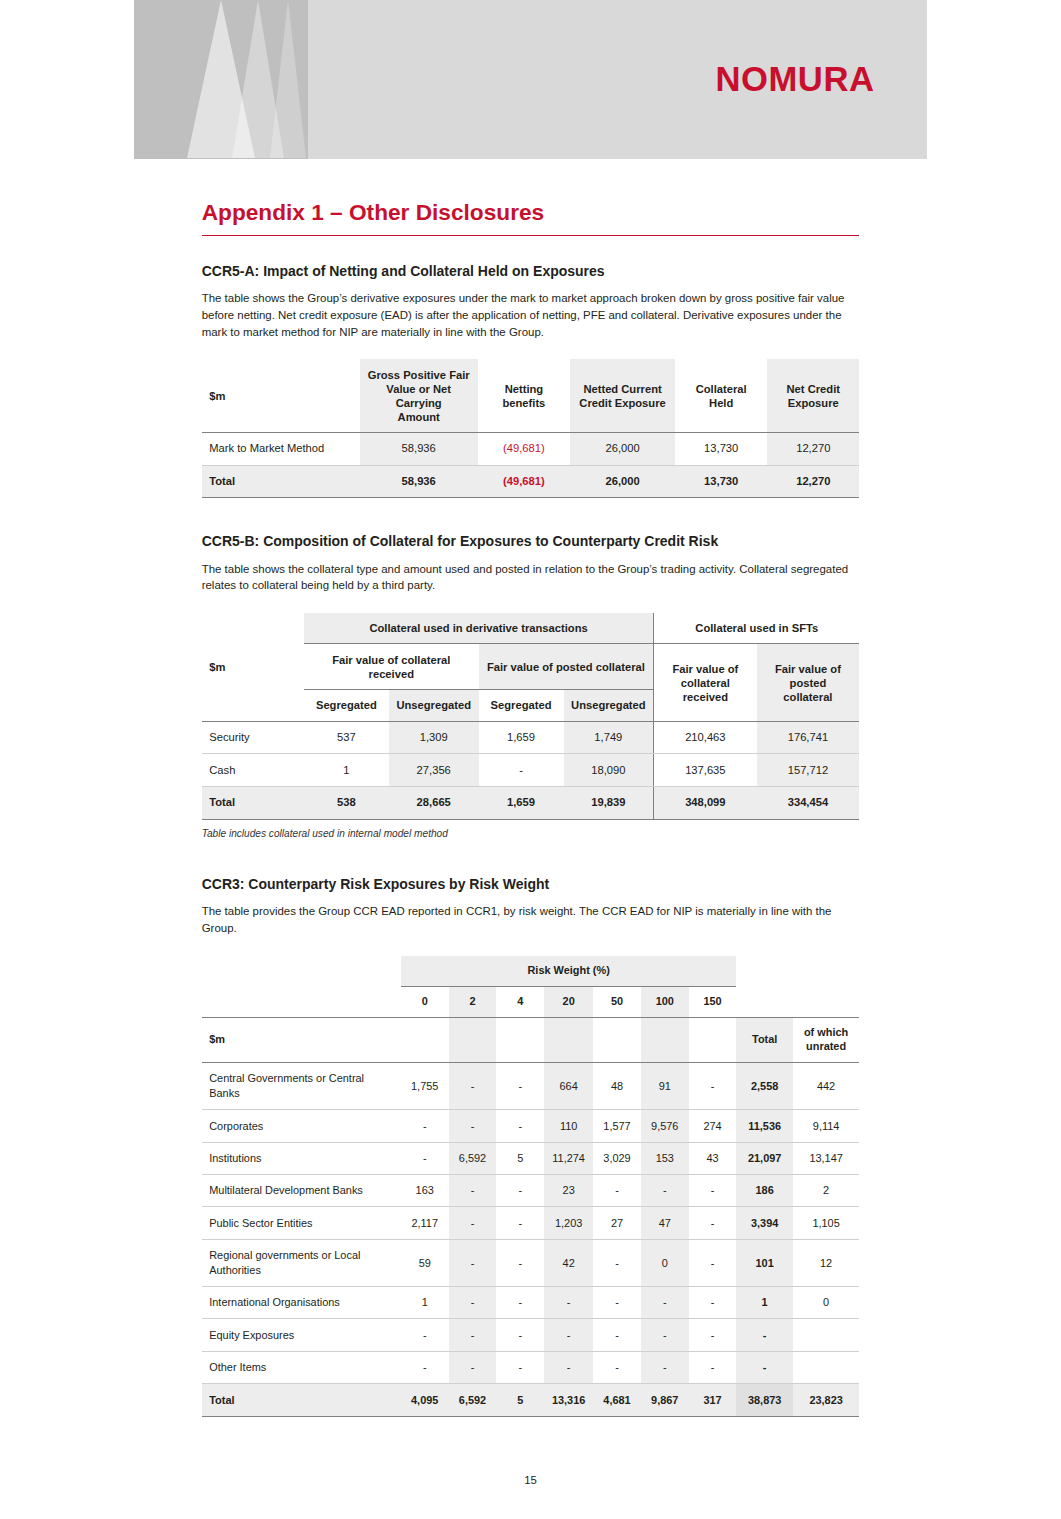NOMURA
Appendix 1 – Other Disclosures
CCR5-A: Impact of Netting and Collateral Held on Exposures
The table shows the Group’s derivative exposures under the mark to market approach broken down by gross positive fair value before netting. Net credit exposure (EAD) is after the application of netting, PFE and collateral. Derivative exposures under the mark to market method for NIP are materially in line with the Group.
| $m | Gross Positive Fair Value or Net Carrying Amount | Netting benefits | Netted Current Credit Exposure | Collateral Held | Net Credit Exposure |
| --- | --- | --- | --- | --- | --- |
| Mark to Market Method | 58,936 | (49,681) | 26,000 | 13,730 | 12,270 |
| Total | 58,936 | (49,681) | 26,000 | 13,730 | 12,270 |
CCR5-B: Composition of Collateral for Exposures to Counterparty Credit Risk
The table shows the collateral type and amount used and posted in relation to the Group’s trading activity. Collateral segregated relates to collateral being held by a third party.
| $m | Collateral used in derivative transactions | Collateral used in SFTs |
| --- | --- | --- |
| Fair value of collateral received | Fair value of posted collateral | Fair value of collateral received | Fair value of posted collateral |
| Segregated | Unsegregated | Segregated | Unsegregated |
| Security | 537 | 1,309 | 1,659 | 1,749 | 210,463 | 176,741 |
| Cash | 1 | 27,356 | - | 18,090 | 137,635 | 157,712 |
| Total | 538 | 28,665 | 1,659 | 19,839 | 348,099 | 334,454 |
Table includes collateral used in internal model method
CCR3: Counterparty Risk Exposures by Risk Weight
The table provides the Group CCR EAD reported in CCR1, by risk weight. The CCR EAD for NIP is materially in line with the Group.
| | Risk Weight (%) | | |
| --- | --- | --- | --- |
| 0 | 2 | 4 | 20 | 50 | 100 | 150 |
| $m | | | | | | | | Total | of which unrated |
| Central Governments or Central Banks | 1,755 | - | - | 664 | 48 | 91 | - | 2,558 | 442 |
| Corporates | - | - | - | 110 | 1,577 | 9,576 | 274 | 11,536 | 9,114 |
| Institutions | - | 6,592 | 5 | 11,274 | 3,029 | 153 | 43 | 21,097 | 13,147 |
| Multilateral Development Banks | 163 | - | - | 23 | - | - | - | 186 | 2 |
| Public Sector Entities | 2,117 | - | - | 1,203 | 27 | 47 | - | 3,394 | 1,105 |
| Regional governments or Local Authorities | 59 | - | - | 42 | - | 0 | - | 101 | 12 |
| International Organisations | 1 | - | - | - | - | - | - | 1 | 0 |
| Equity Exposures | - | - | - | - | - | - | - | - | |
| Other Items | - | - | - | - | - | - | - | - | |
| Total | 4,095 | 6,592 | 5 | 13,316 | 4,681 | 9,867 | 317 | 38,873 | 23,823 |
15